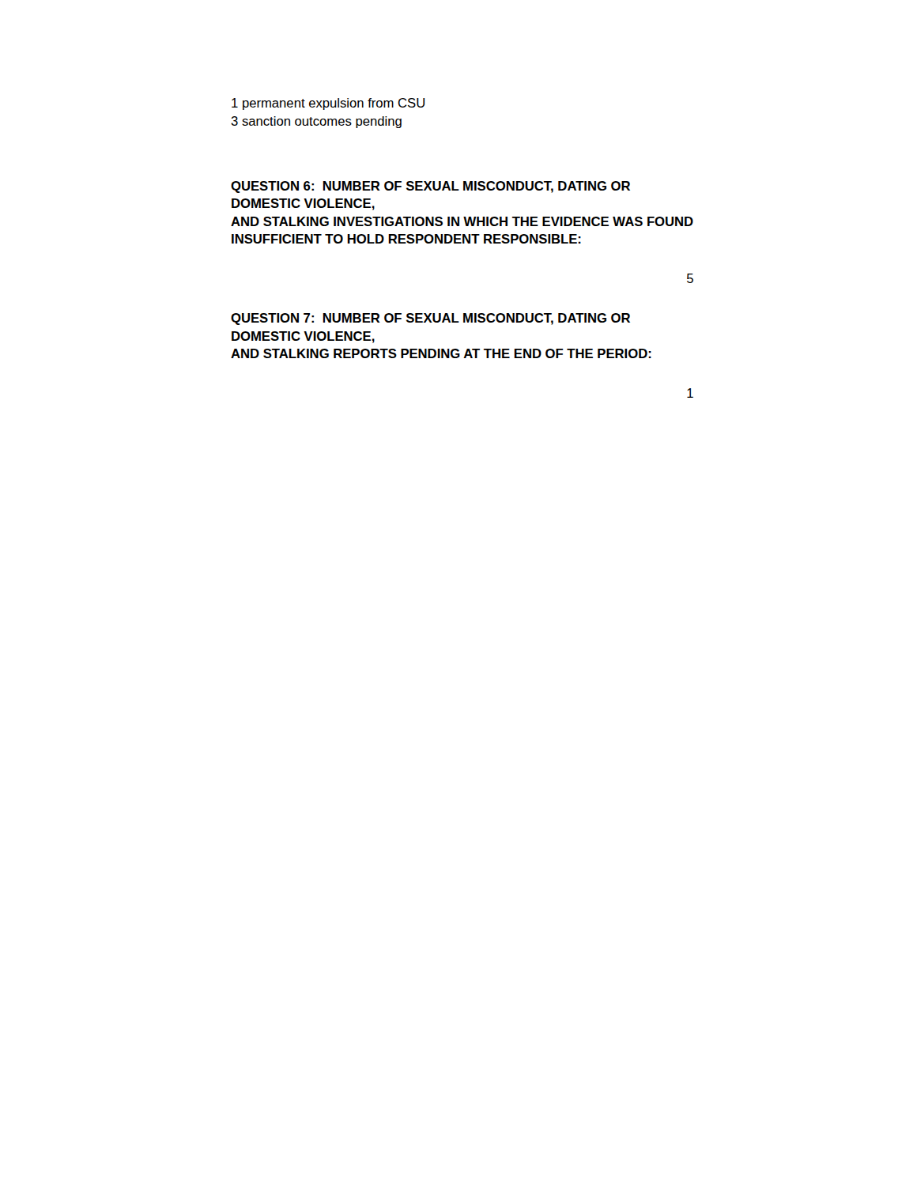1 permanent expulsion from CSU
3 sanction outcomes pending
QUESTION 6: NUMBER OF SEXUAL MISCONDUCT, DATING OR DOMESTIC VIOLENCE,
AND STALKING INVESTIGATIONS IN WHICH THE EVIDENCE WAS FOUND
INSUFFICIENT TO HOLD RESPONDENT RESPONSIBLE:
5
QUESTION 7: NUMBER OF SEXUAL MISCONDUCT, DATING OR DOMESTIC VIOLENCE,
AND STALKING REPORTS PENDING AT THE END OF THE PERIOD:
1